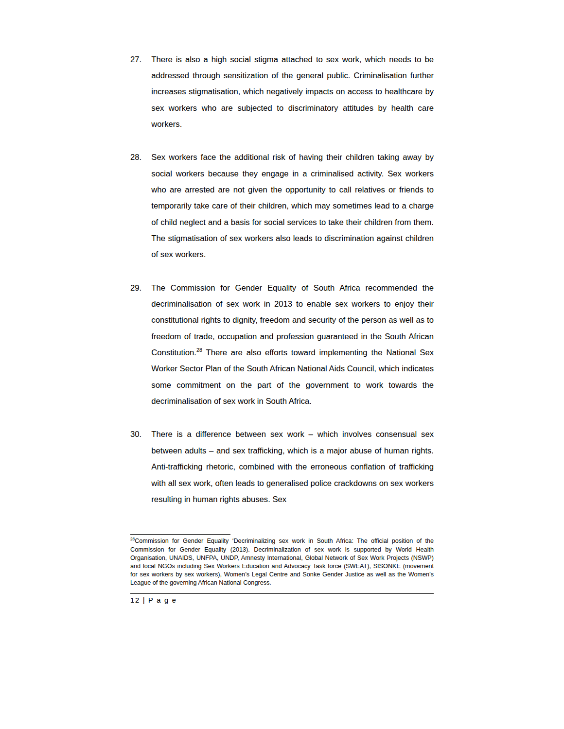27. There is also a high social stigma attached to sex work, which needs to be addressed through sensitization of the general public. Criminalisation further increases stigmatisation, which negatively impacts on access to healthcare by sex workers who are subjected to discriminatory attitudes by health care workers.
28. Sex workers face the additional risk of having their children taking away by social workers because they engage in a criminalised activity. Sex workers who are arrested are not given the opportunity to call relatives or friends to temporarily take care of their children, which may sometimes lead to a charge of child neglect and a basis for social services to take their children from them. The stigmatisation of sex workers also leads to discrimination against children of sex workers.
29. The Commission for Gender Equality of South Africa recommended the decriminalisation of sex work in 2013 to enable sex workers to enjoy their constitutional rights to dignity, freedom and security of the person as well as to freedom of trade, occupation and profession guaranteed in the South African Constitution.28 There are also efforts toward implementing the National Sex Worker Sector Plan of the South African National Aids Council, which indicates some commitment on the part of the government to work towards the decriminalisation of sex work in South Africa.
30. There is a difference between sex work – which involves consensual sex between adults – and sex trafficking, which is a major abuse of human rights. Anti-trafficking rhetoric, combined with the erroneous conflation of trafficking with all sex work, often leads to generalised police crackdowns on sex workers resulting in human rights abuses. Sex
28Commission for Gender Equality ‘Decriminalizing sex work in South Africa: The official position of the Commission for Gender Equality (2013). Decriminalization of sex work is supported by World Health Organisation, UNAIDS, UNFPA, UNDP, Amnesty International, Global Network of Sex Work Projects (NSWP) and local NGOs including Sex Workers Education and Advocacy Task force (SWEAT), SISONKE (movement for sex workers by sex workers), Women’s Legal Centre and Sonke Gender Justice as well as the Women’s League of the governing African National Congress.
12 | P a g e